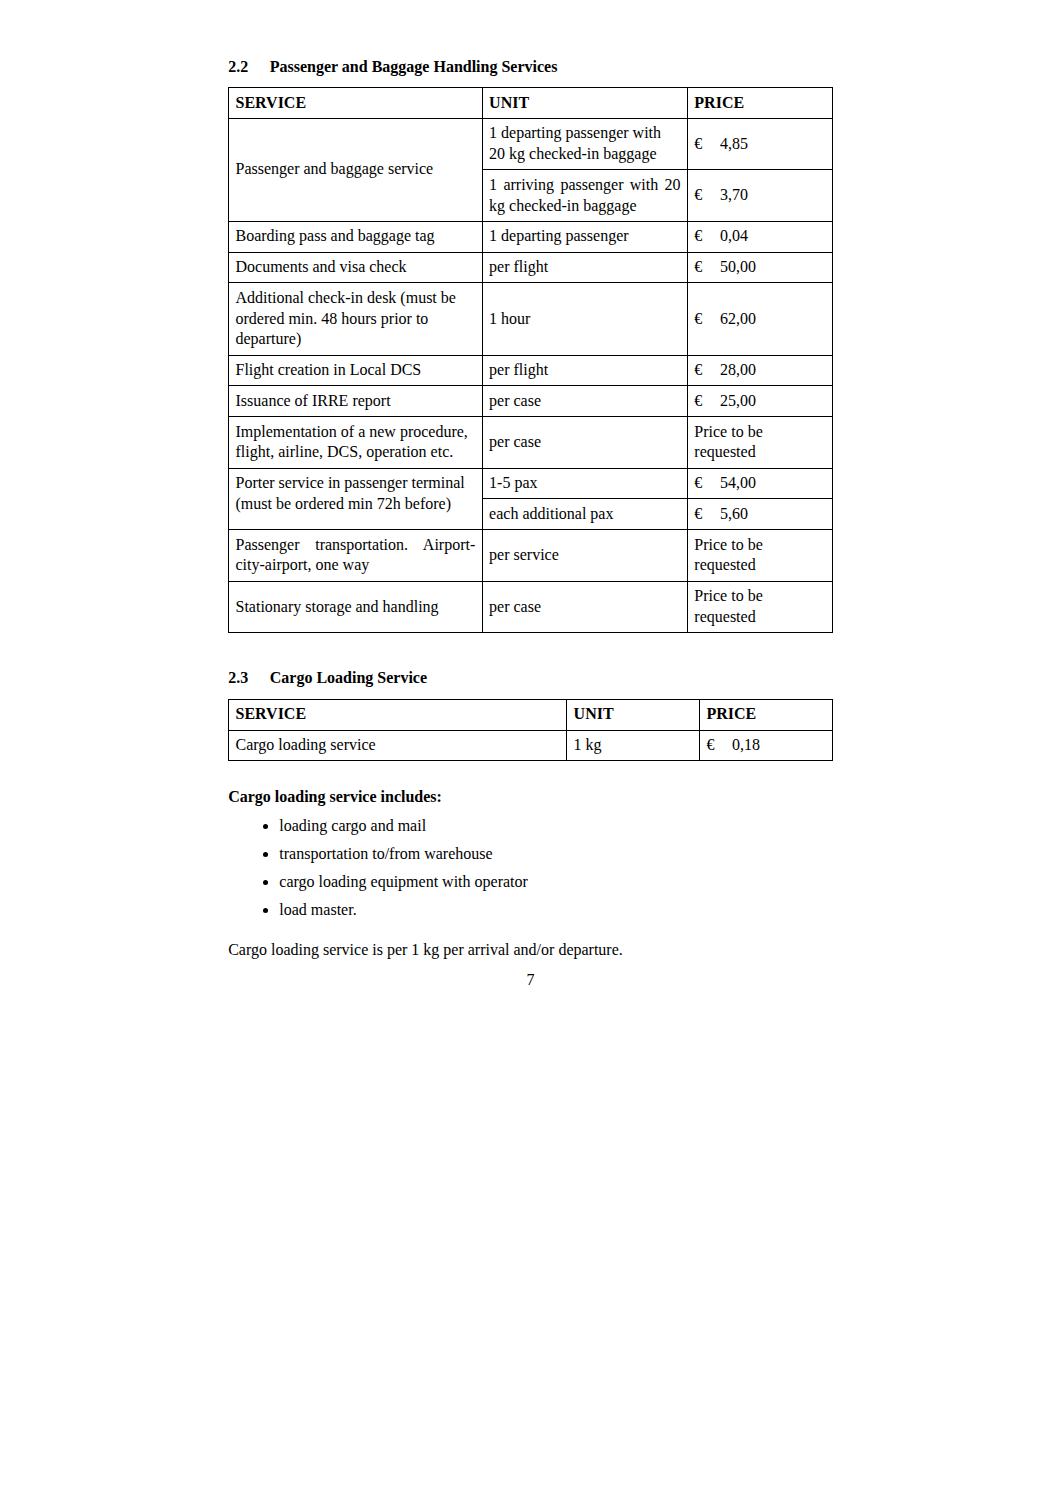2.2 Passenger and Baggage Handling Services
| SERVICE | UNIT | PRICE |
| --- | --- | --- |
| Passenger and baggage service | 1 departing passenger with 20 kg checked-in baggage | € 4,85 |
| 1 arriving passenger with 20 kg checked-in baggage | € 3,70 |
| Boarding pass and baggage tag | 1 departing passenger | € 0,04 |
| Documents and visa check | per flight | € 50,00 |
| Additional check-in desk (must be ordered min. 48 hours prior to departure) | 1 hour | € 62,00 |
| Flight creation in Local DCS | per flight | € 28,00 |
| Issuance of IRRE report | per case | € 25,00 |
| Implementation of a new procedure, flight, airline, DCS, operation etc. | per case | Price to be requested |
| Porter service in passenger terminal (must be ordered min 72h before) | 1-5 pax | € 54,00 |
| each additional pax | € 5,60 |
| Passenger transportation. Airport-city-airport, one way | per service | Price to be requested |
| Stationary storage and handling | per case | Price to be requested |
2.3 Cargo Loading Service
| SERVICE | UNIT | PRICE |
| --- | --- | --- |
| Cargo loading service | 1 kg | € 0,18 |
Cargo loading service includes:
loading cargo and mail
transportation to/from warehouse
cargo loading equipment with operator
load master.
Cargo loading service is per 1 kg per arrival and/or departure.
7